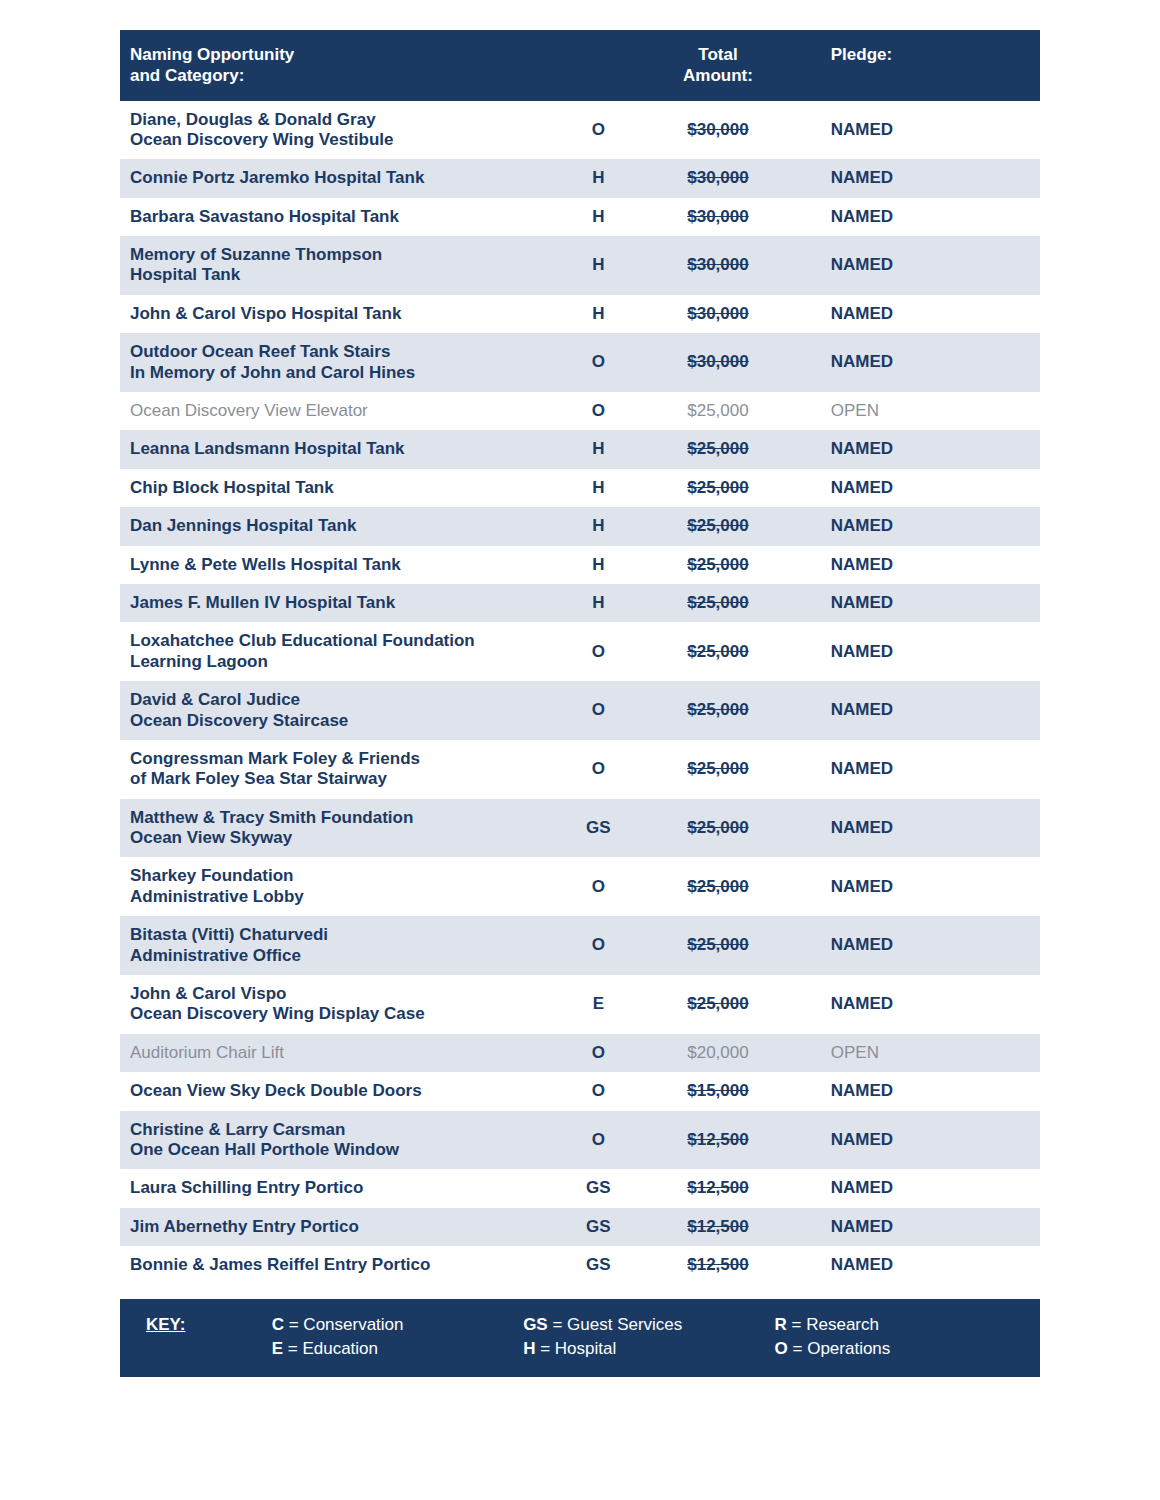| Naming Opportunity and Category: | | Total Amount: | Pledge: |
| --- | --- | --- | --- |
| Diane, Douglas & Donald Gray Ocean Discovery Wing Vestibule | O | $30,000 | NAMED |
| Connie Portz Jaremko Hospital Tank | H | $30,000 | NAMED |
| Barbara Savastano Hospital Tank | H | $30,000 | NAMED |
| Memory of Suzanne Thompson Hospital Tank | H | $30,000 | NAMED |
| John & Carol Vispo Hospital Tank | H | $30,000 | NAMED |
| Outdoor Ocean Reef Tank Stairs In Memory of John and Carol Hines | O | $30,000 | NAMED |
| Ocean Discovery View Elevator | O | $25,000 | OPEN |
| Leanna Landsmann Hospital Tank | H | $25,000 | NAMED |
| Chip Block Hospital Tank | H | $25,000 | NAMED |
| Dan Jennings Hospital Tank | H | $25,000 | NAMED |
| Lynne & Pete Wells Hospital Tank | H | $25,000 | NAMED |
| James F. Mullen IV Hospital Tank | H | $25,000 | NAMED |
| Loxahatchee Club Educational Foundation Learning Lagoon | O | $25,000 | NAMED |
| David & Carol Judice Ocean Discovery Staircase | O | $25,000 | NAMED |
| Congressman Mark Foley & Friends of Mark Foley Sea Star Stairway | O | $25,000 | NAMED |
| Matthew & Tracy Smith Foundation Ocean View Skyway | GS | $25,000 | NAMED |
| Sharkey Foundation Administrative Lobby | O | $25,000 | NAMED |
| Bitasta (Vitti) Chaturvedi Administrative Office | O | $25,000 | NAMED |
| John & Carol Vispo Ocean Discovery Wing Display Case | E | $25,000 | NAMED |
| Auditorium Chair Lift | O | $20,000 | OPEN |
| Ocean View Sky Deck Double Doors | O | $15,000 | NAMED |
| Christine & Larry Carsman One Ocean Hall Porthole Window | O | $12,500 | NAMED |
| Laura Schilling Entry Portico | GS | $12,500 | NAMED |
| Jim Abernethy Entry Portico | GS | $12,500 | NAMED |
| Bonnie & James Reiffel Entry Portico | GS | $12,500 | NAMED |
| KEY: | C = Conservation | GS = Guest Services | R = Research |
| E = Education | H = Hospital | O = Operations |